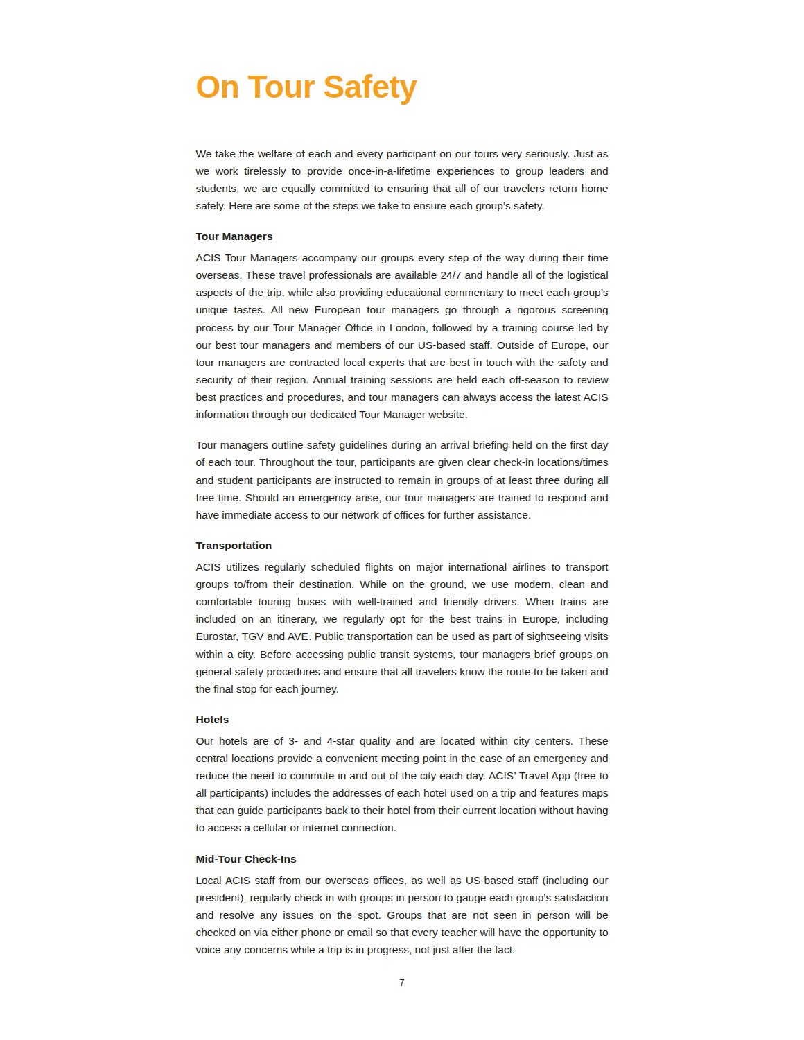On Tour Safety
We take the welfare of each and every participant on our tours very seriously. Just as we work tirelessly to provide once-in-a-lifetime experiences to group leaders and students, we are equally committed to ensuring that all of our travelers return home safely. Here are some of the steps we take to ensure each group’s safety.
Tour Managers
ACIS Tour Managers accompany our groups every step of the way during their time overseas. These travel professionals are available 24/7 and handle all of the logistical aspects of the trip, while also providing educational commentary to meet each group’s unique tastes. All new European tour managers go through a rigorous screening process by our Tour Manager Office in London, followed by a training course led by our best tour managers and members of our US-based staff. Outside of Europe, our tour managers are contracted local experts that are best in touch with the safety and security of their region. Annual training sessions are held each off-season to review best practices and procedures, and tour managers can always access the latest ACIS information through our dedicated Tour Manager website.
Tour managers outline safety guidelines during an arrival briefing held on the first day of each tour. Throughout the tour, participants are given clear check-in locations/times and student participants are instructed to remain in groups of at least three during all free time. Should an emergency arise, our tour managers are trained to respond and have immediate access to our network of offices for further assistance.
Transportation
ACIS utilizes regularly scheduled flights on major international airlines to transport groups to/from their destination. While on the ground, we use modern, clean and comfortable touring buses with well-trained and friendly drivers. When trains are included on an itinerary, we regularly opt for the best trains in Europe, including Eurostar, TGV and AVE. Public transportation can be used as part of sightseeing visits within a city. Before accessing public transit systems, tour managers brief groups on general safety procedures and ensure that all travelers know the route to be taken and the final stop for each journey.
Hotels
Our hotels are of 3- and 4-star quality and are located within city centers. These central locations provide a convenient meeting point in the case of an emergency and reduce the need to commute in and out of the city each day. ACIS’ Travel App (free to all participants) includes the addresses of each hotel used on a trip and features maps that can guide participants back to their hotel from their current location without having to access a cellular or internet connection.
Mid-Tour Check-Ins
Local ACIS staff from our overseas offices, as well as US-based staff (including our president), regularly check in with groups in person to gauge each group’s satisfaction and resolve any issues on the spot. Groups that are not seen in person will be checked on via either phone or email so that every teacher will have the opportunity to voice any concerns while a trip is in progress, not just after the fact.
7